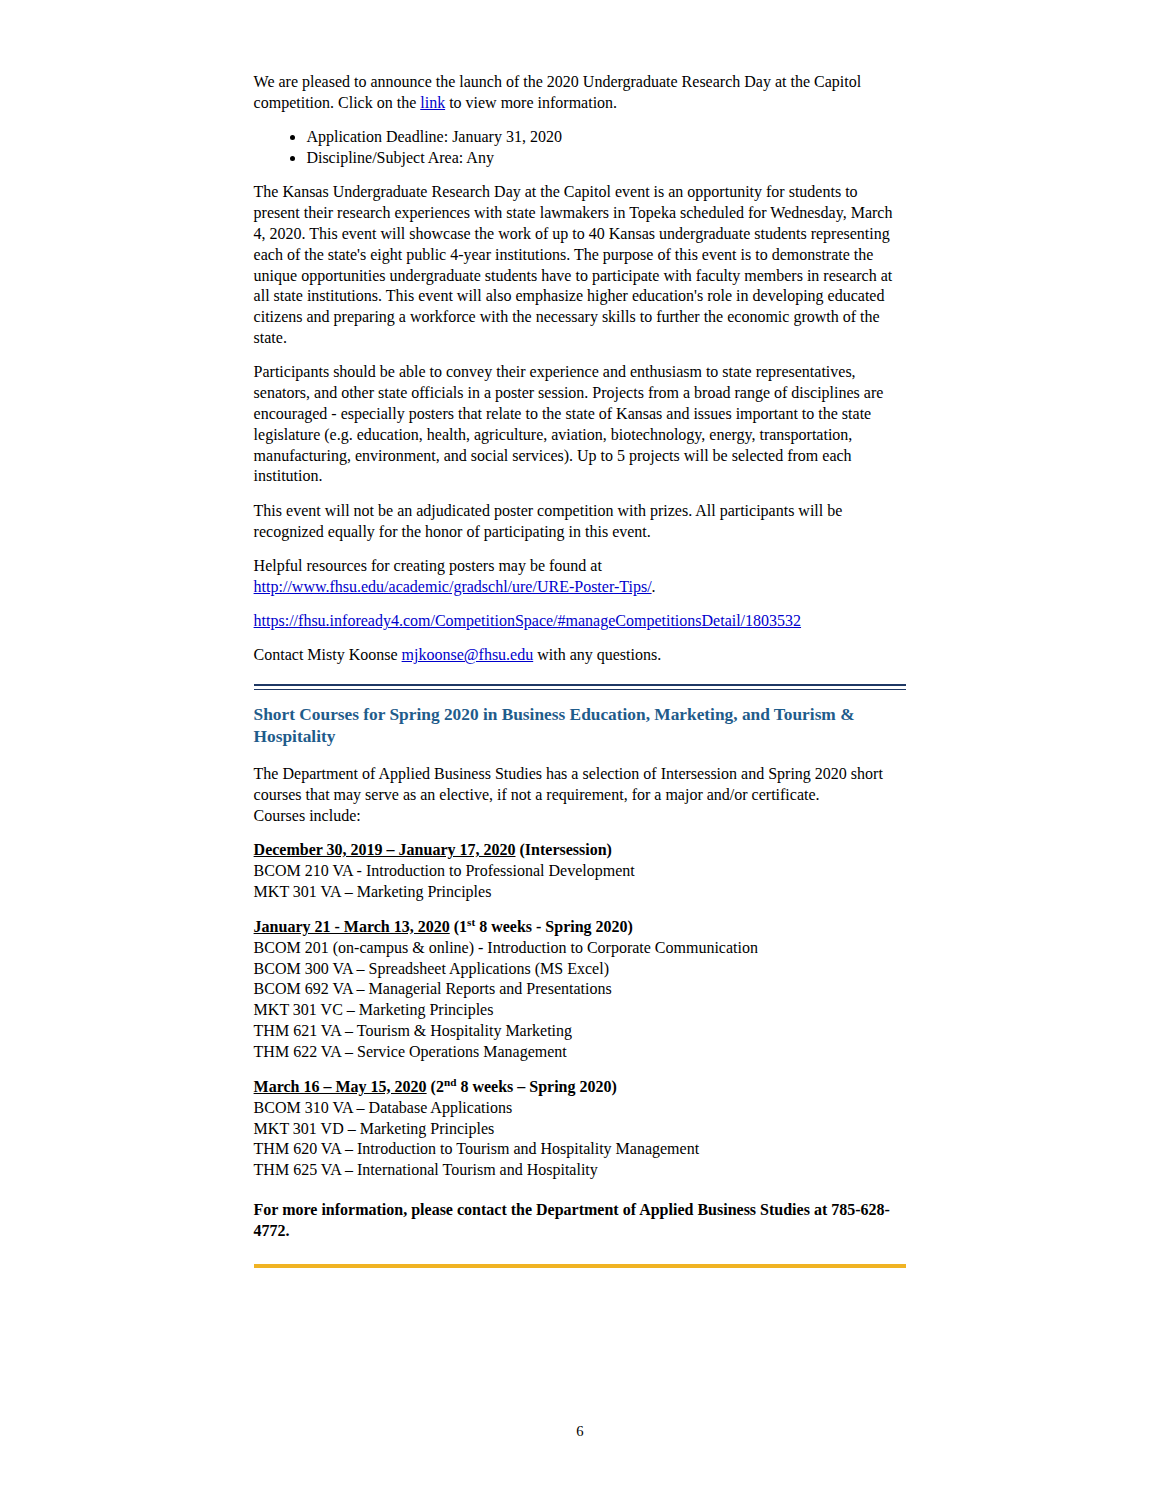We are pleased to announce the launch of the 2020 Undergraduate Research Day at the Capitol competition. Click on the link to view more information.
Application Deadline: January 31, 2020
Discipline/Subject Area: Any
The Kansas Undergraduate Research Day at the Capitol event is an opportunity for students to present their research experiences with state lawmakers in Topeka scheduled for Wednesday, March 4, 2020. This event will showcase the work of up to 40 Kansas undergraduate students representing each of the state's eight public 4-year institutions. The purpose of this event is to demonstrate the unique opportunities undergraduate students have to participate with faculty members in research at all state institutions. This event will also emphasize higher education's role in developing educated citizens and preparing a workforce with the necessary skills to further the economic growth of the state.
Participants should be able to convey their experience and enthusiasm to state representatives, senators, and other state officials in a poster session. Projects from a broad range of disciplines are encouraged - especially posters that relate to the state of Kansas and issues important to the state legislature (e.g. education, health, agriculture, aviation, biotechnology, energy, transportation, manufacturing, environment, and social services). Up to 5 projects will be selected from each institution.
This event will not be an adjudicated poster competition with prizes. All participants will be recognized equally for the honor of participating in this event.
Helpful resources for creating posters may be found at http://www.fhsu.edu/academic/gradschl/ure/URE-Poster-Tips/.
https://fhsu.infoready4.com/CompetitionSpace/#manageCompetitionsDetail/1803532
Contact Misty Koonse mjkoonse@fhsu.edu with any questions.
Short Courses for Spring 2020 in Business Education, Marketing, and Tourism & Hospitality
The Department of Applied Business Studies has a selection of Intersession and Spring 2020 short courses that may serve as an elective, if not a requirement, for a major and/or certificate.
Courses include:
December 30, 2019 – January 17, 2020 (Intersession)
BCOM 210 VA - Introduction to Professional Development
MKT 301 VA – Marketing Principles
January 21 - March 13, 2020 (1st 8 weeks - Spring 2020)
BCOM 201 (on-campus & online) - Introduction to Corporate Communication
BCOM 300 VA – Spreadsheet Applications (MS Excel)
BCOM 692 VA – Managerial Reports and Presentations
MKT 301 VC – Marketing Principles
THM 621 VA – Tourism & Hospitality Marketing
THM 622 VA – Service Operations Management
March 16 – May 15, 2020 (2nd 8 weeks – Spring 2020)
BCOM 310 VA – Database Applications
MKT 301 VD – Marketing Principles
THM 620 VA – Introduction to Tourism and Hospitality Management
THM 625 VA – International Tourism and Hospitality
For more information, please contact the Department of Applied Business Studies at 785-628-4772.
6